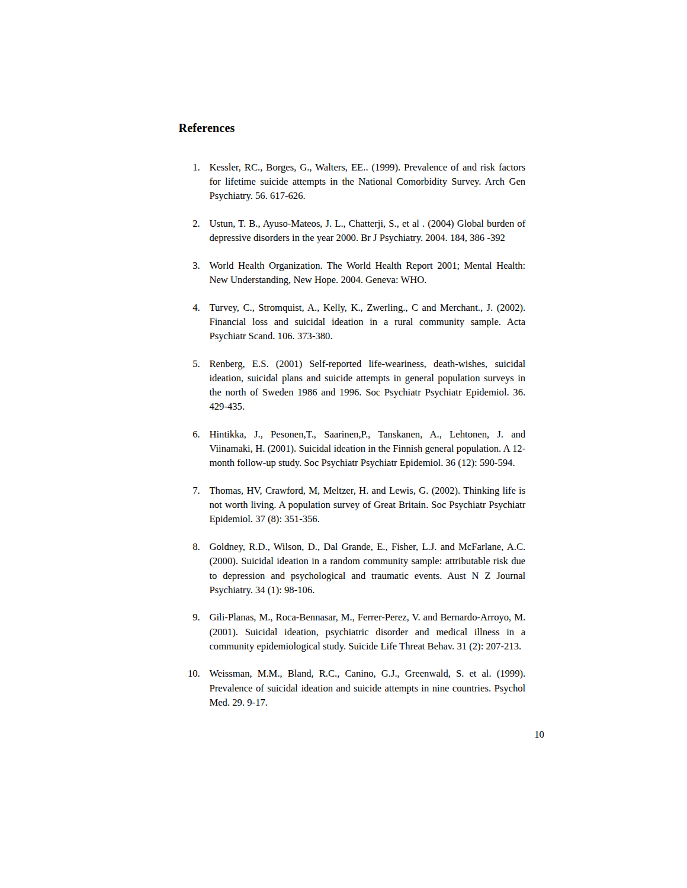References
Kessler, RC., Borges, G., Walters, EE.. (1999). Prevalence of and risk factors for lifetime suicide attempts in the National Comorbidity Survey. Arch Gen Psychiatry. 56. 617-626.
Ustun, T. B., Ayuso-Mateos, J. L., Chatterji, S., et al . (2004) Global burden of depressive disorders in the year 2000. Br J Psychiatry. 2004. 184, 386 -392
World Health Organization. The World Health Report 2001; Mental Health: New Understanding, New Hope. 2004. Geneva: WHO.
Turvey, C., Stromquist, A., Kelly, K., Zwerling., C and Merchant., J. (2002). Financial loss and suicidal ideation in a rural community sample. Acta Psychiatr Scand. 106. 373-380.
Renberg, E.S. (2001) Self-reported life-weariness, death-wishes, suicidal ideation, suicidal plans and suicide attempts in general population surveys in the north of Sweden 1986 and 1996. Soc Psychiatr Psychiatr Epidemiol. 36. 429-435.
Hintikka, J., Pesonen,T., Saarinen,P., Tanskanen, A., Lehtonen, J. and Viinamaki, H. (2001). Suicidal ideation in the Finnish general population. A 12-month follow-up study. Soc Psychiatr Psychiatr Epidemiol. 36 (12): 590-594.
Thomas, HV, Crawford, M, Meltzer, H. and Lewis, G. (2002). Thinking life is not worth living. A population survey of Great Britain. Soc Psychiatr Psychiatr Epidemiol. 37 (8): 351-356.
Goldney, R.D., Wilson, D., Dal Grande, E., Fisher, L.J. and McFarlane, A.C. (2000). Suicidal ideation in a random community sample: attributable risk due to depression and psychological and traumatic events. Aust N Z Journal Psychiatry. 34 (1): 98-106.
Gili-Planas, M., Roca-Bennasar, M., Ferrer-Perez, V. and Bernardo-Arroyo, M. (2001). Suicidal ideation, psychiatric disorder and medical illness in a community epidemiological study. Suicide Life Threat Behav. 31 (2): 207-213.
Weissman, M.M., Bland, R.C., Canino, G.J., Greenwald, S. et al. (1999). Prevalence of suicidal ideation and suicide attempts in nine countries. Psychol Med. 29. 9-17.
10